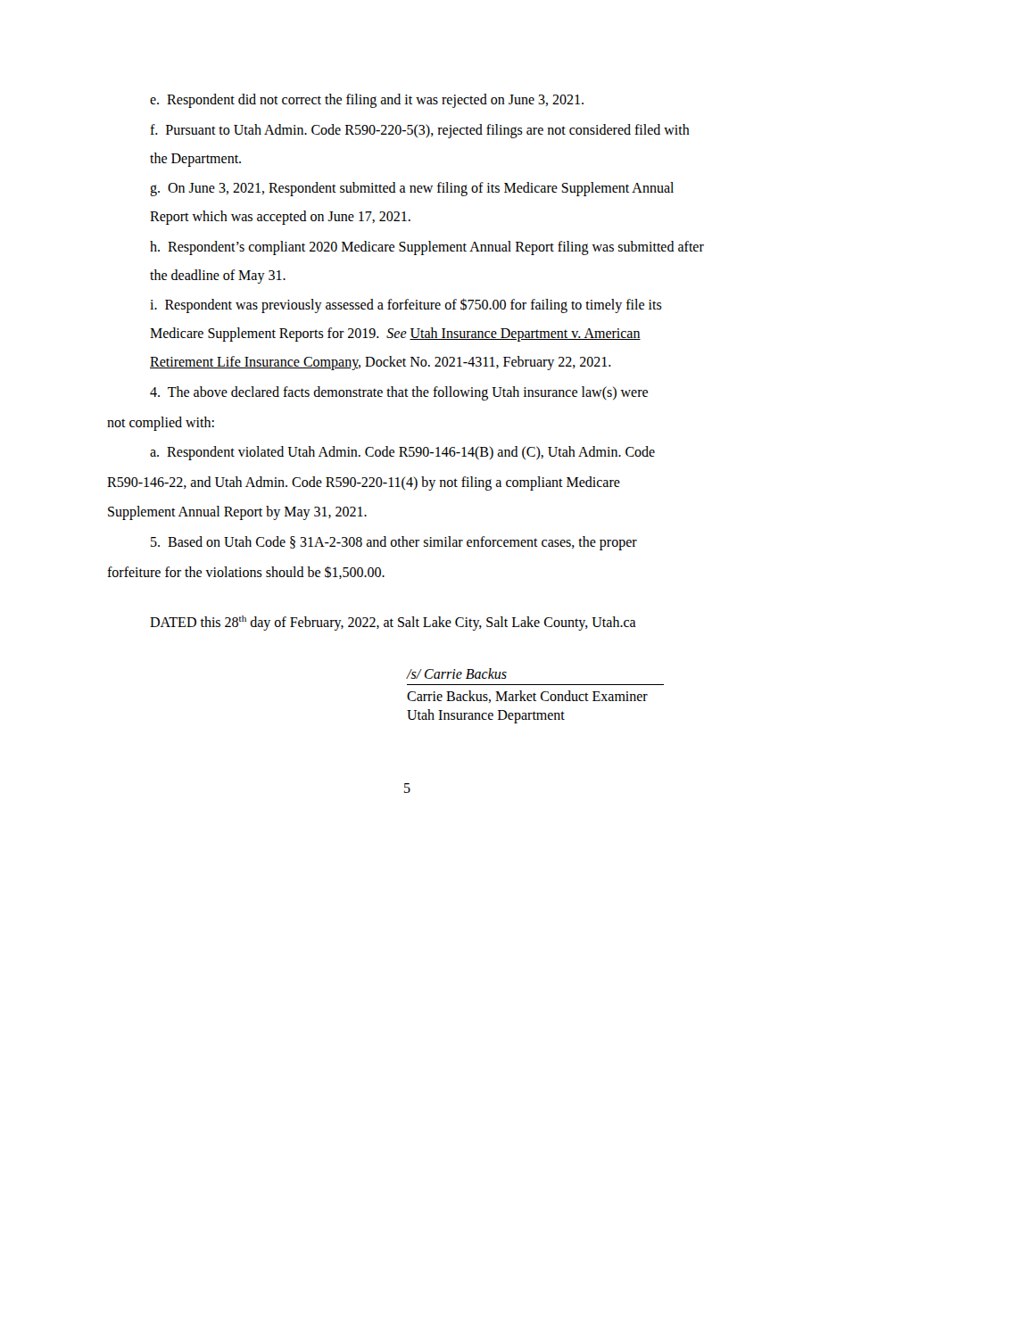e. Respondent did not correct the filing and it was rejected on June 3, 2021.
f. Pursuant to Utah Admin. Code R590-220-5(3), rejected filings are not considered filed with the Department.
g. On June 3, 2021, Respondent submitted a new filing of its Medicare Supplement Annual Report which was accepted on June 17, 2021.
h. Respondent’s compliant 2020 Medicare Supplement Annual Report filing was submitted after the deadline of May 31.
i. Respondent was previously assessed a forfeiture of $750.00 for failing to timely file its Medicare Supplement Reports for 2019. See Utah Insurance Department v. American Retirement Life Insurance Company, Docket No. 2021-4311, February 22, 2021.
4. The above declared facts demonstrate that the following Utah insurance law(s) were
not complied with:
a. Respondent violated Utah Admin. Code R590-146-14(B) and (C), Utah Admin. Code
R590-146-22, and Utah Admin. Code R590-220-11(4) by not filing a compliant Medicare
Supplement Annual Report by May 31, 2021.
5. Based on Utah Code § 31A-2-308 and other similar enforcement cases, the proper
forfeiture for the violations should be $1,500.00.
DATED this 28th day of February, 2022, at Salt Lake City, Salt Lake County, Utah.ca
/s/ Carrie Backus
Carrie Backus, Market Conduct Examiner
Utah Insurance Department
5